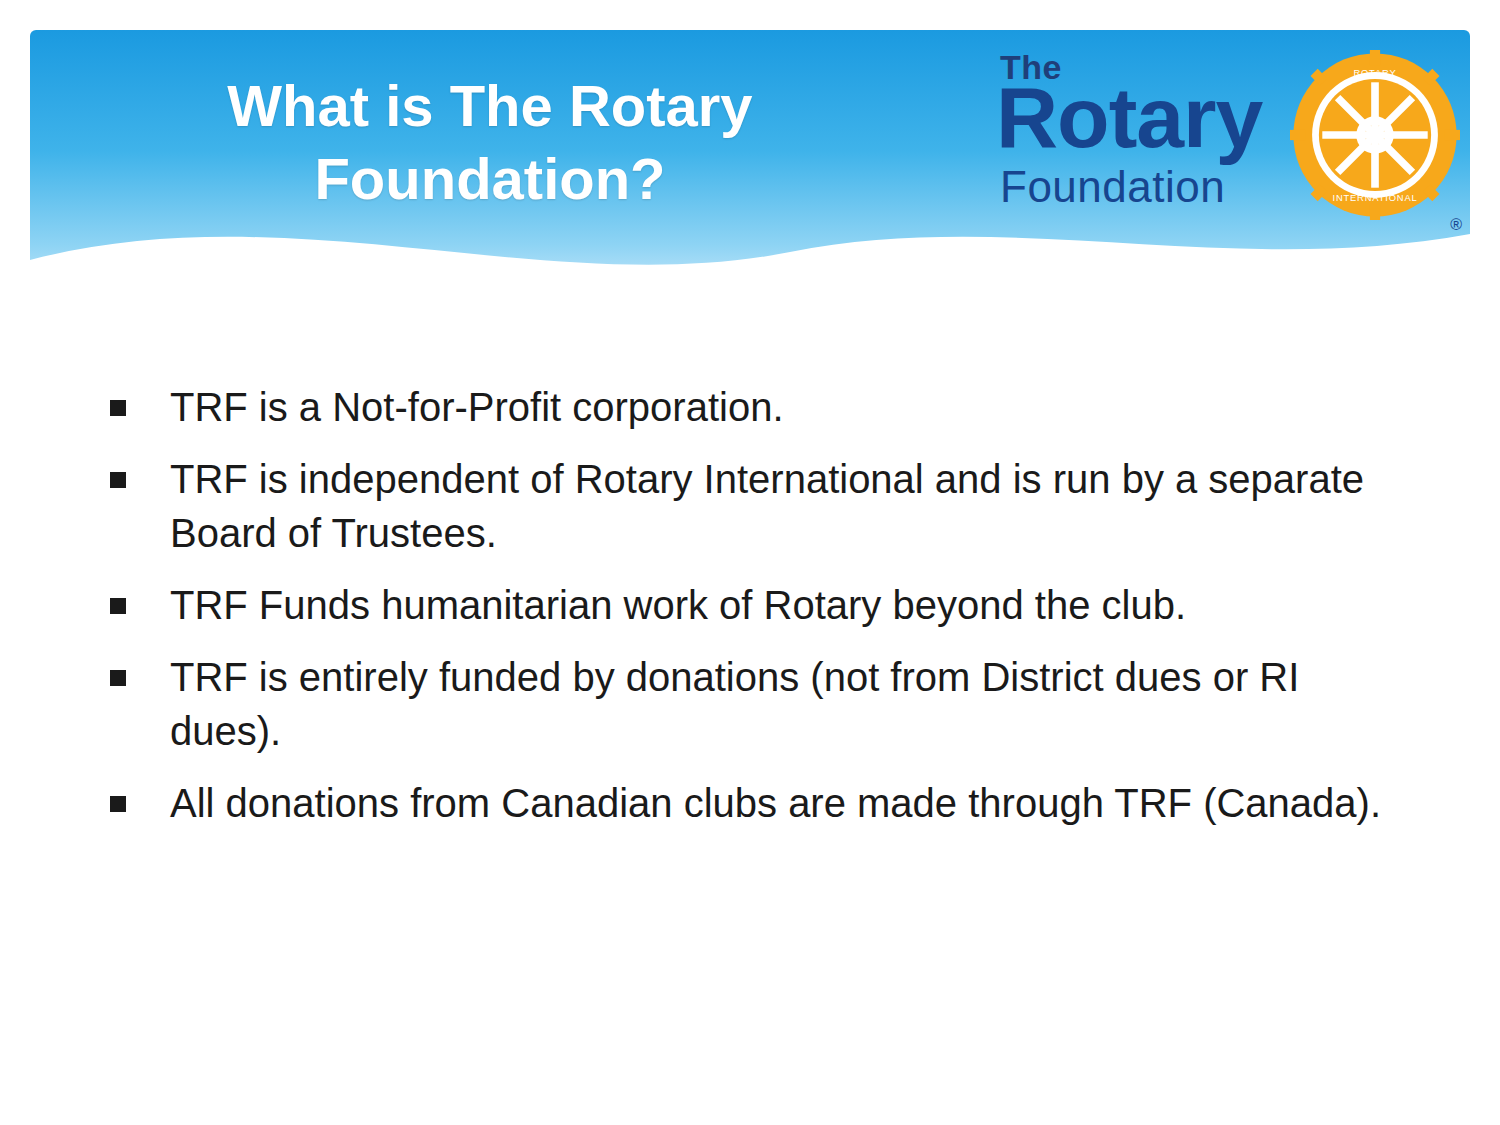What is The Rotary Foundation?
The Rotary Foundation ROTARY INTERNATIONAL ®
TRF is a Not-for-Profit corporation.
TRF is independent of Rotary International and is run by a separate Board of Trustees.
TRF Funds humanitarian work of Rotary beyond the club.
TRF is entirely funded by donations (not from District dues or RI dues).
All donations from Canadian clubs are made through TRF (Canada).